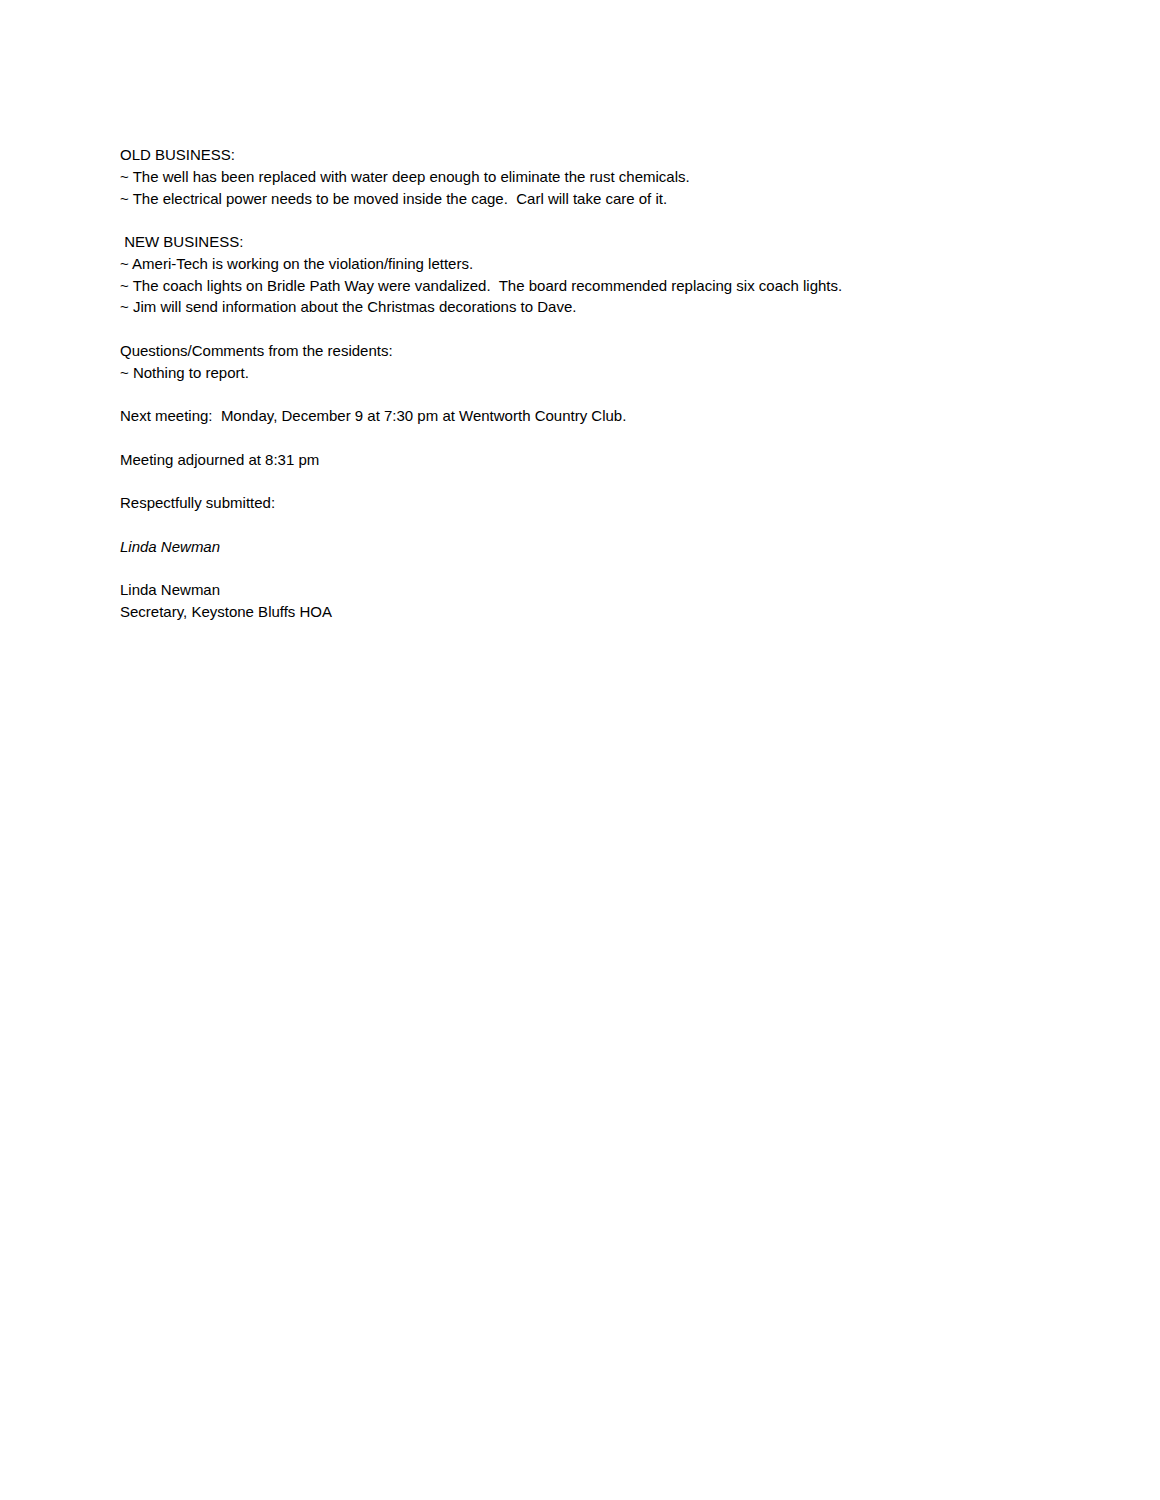OLD BUSINESS:
~ The well has been replaced with water deep enough to eliminate the rust chemicals.
~ The electrical power needs to be moved inside the cage. Carl will take care of it.
NEW BUSINESS:
~ Ameri-Tech is working on the violation/fining letters.
~ The coach lights on Bridle Path Way were vandalized. The board recommended replacing six coach lights.
~ Jim will send information about the Christmas decorations to Dave.
Questions/Comments from the residents:
~ Nothing to report.
Next meeting: Monday, December 9 at 7:30 pm at Wentworth Country Club.
Meeting adjourned at 8:31 pm
Respectfully submitted:
Linda Newman
Linda Newman
Secretary, Keystone Bluffs HOA